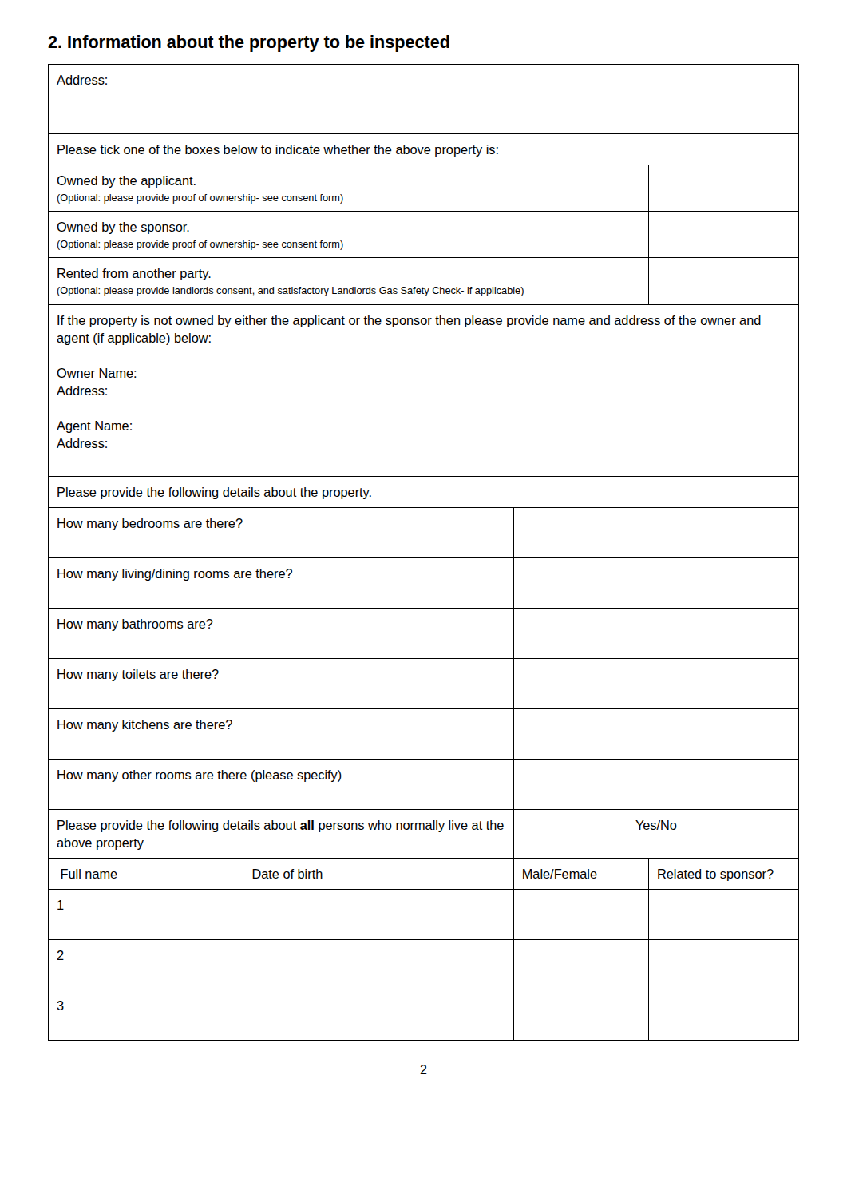2. Information about the property to be inspected
| Address: |
| Please tick one of the boxes below to indicate whether the above property is: |
| Owned by the applicant. (Optional: please provide proof of ownership- see consent form) | |
| Owned by the sponsor. (Optional: please provide proof of ownership- see consent form) | |
| Rented from another party. (Optional: please provide landlords consent, and satisfactory Landlords Gas Safety Check- if applicable) | |
| If the property is not owned by either the applicant or the sponsor then please provide name and address of the owner and agent (if applicable) below: Owner Name: Address: Agent Name: Address: |
| Please provide the following details about the property. |
| How many bedrooms are there? | |
| How many living/dining rooms are there? | |
| How many bathrooms are? | |
| How many toilets are there? | |
| How many kitchens are there? | |
| How many other rooms are there (please specify) | |
| Please provide the following details about all persons who normally live at the above property | Yes/No |
| Full name | Date of birth | Male/Female | Related to sponsor? |
| 1 | | | |
| 2 | | | |
| 3 | | | |
2